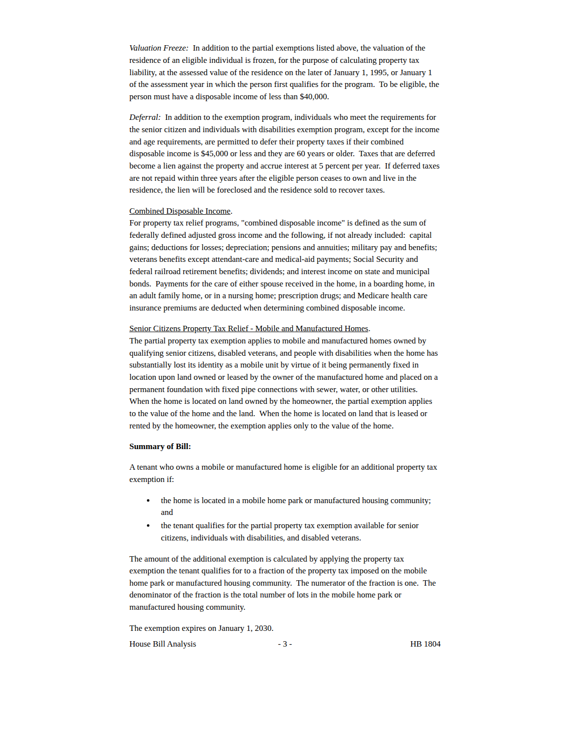Valuation Freeze: In addition to the partial exemptions listed above, the valuation of the residence of an eligible individual is frozen, for the purpose of calculating property tax liability, at the assessed value of the residence on the later of January 1, 1995, or January 1 of the assessment year in which the person first qualifies for the program. To be eligible, the person must have a disposable income of less than $40,000.
Deferral: In addition to the exemption program, individuals who meet the requirements for the senior citizen and individuals with disabilities exemption program, except for the income and age requirements, are permitted to defer their property taxes if their combined disposable income is $45,000 or less and they are 60 years or older. Taxes that are deferred become a lien against the property and accrue interest at 5 percent per year. If deferred taxes are not repaid within three years after the eligible person ceases to own and live in the residence, the lien will be foreclosed and the residence sold to recover taxes.
Combined Disposable Income.
For property tax relief programs, "combined disposable income" is defined as the sum of federally defined adjusted gross income and the following, if not already included: capital gains; deductions for losses; depreciation; pensions and annuities; military pay and benefits; veterans benefits except attendant-care and medical-aid payments; Social Security and federal railroad retirement benefits; dividends; and interest income on state and municipal bonds. Payments for the care of either spouse received in the home, in a boarding home, in an adult family home, or in a nursing home; prescription drugs; and Medicare health care insurance premiums are deducted when determining combined disposable income.
Senior Citizens Property Tax Relief - Mobile and Manufactured Homes.
The partial property tax exemption applies to mobile and manufactured homes owned by qualifying senior citizens, disabled veterans, and people with disabilities when the home has substantially lost its identity as a mobile unit by virtue of it being permanently fixed in location upon land owned or leased by the owner of the manufactured home and placed on a permanent foundation with fixed pipe connections with sewer, water, or other utilities. When the home is located on land owned by the homeowner, the partial exemption applies to the value of the home and the land. When the home is located on land that is leased or rented by the homeowner, the exemption applies only to the value of the home.
Summary of Bill:
A tenant who owns a mobile or manufactured home is eligible for an additional property tax exemption if:
the home is located in a mobile home park or manufactured housing community; and
the tenant qualifies for the partial property tax exemption available for senior citizens, individuals with disabilities, and disabled veterans.
The amount of the additional exemption is calculated by applying the property tax exemption the tenant qualifies for to a fraction of the property tax imposed on the mobile home park or manufactured housing community. The numerator of the fraction is one. The denominator of the fraction is the total number of lots in the mobile home park or manufactured housing community.
The exemption expires on January 1, 2030.
House Bill Analysis
- 3 -
HB 1804